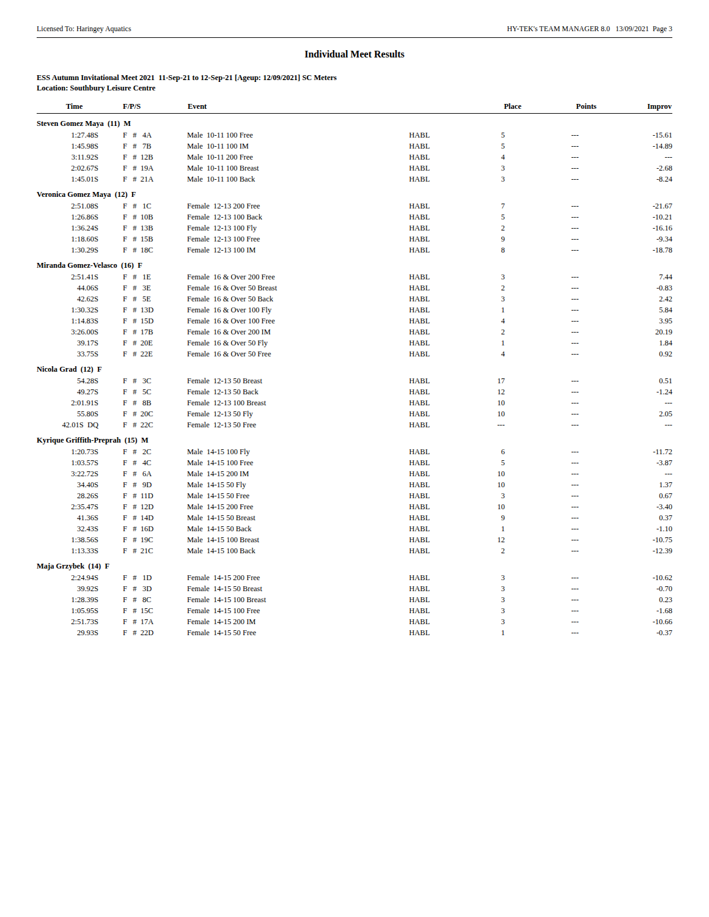Licensed To: Haringey Aquatics
HY-TEK's TEAM MANAGER 8.0 13/09/2021 Page 3
Individual Meet Results
ESS Autumn Invitational Meet 2021 11-Sep-21 to 12-Sep-21 [Ageup: 12/09/2021] SC Meters
Location: Southbury Leisure Centre
| Time | F/P/S | Event | Place | Points | Improv |
| --- | --- | --- | --- | --- | --- |
| Steven Gomez Maya (11) M |
| 1:27.48S | F # 4A | Male 10-11 100 Free | HABL | 5 | --- | -15.61 |
| 1:45.98S | F # 7B | Male 10-11 100 IM | HABL | 5 | --- | -14.89 |
| 3:11.92S | F # 12B | Male 10-11 200 Free | HABL | 4 | --- | --- |
| 2:02.67S | F # 19A | Male 10-11 100 Breast | HABL | 3 | --- | -2.68 |
| 1:45.01S | F # 21A | Male 10-11 100 Back | HABL | 3 | --- | -8.24 |
| Veronica Gomez Maya (12) F |
| 2:51.08S | F # 1C | Female 12-13 200 Free | HABL | 7 | --- | -21.67 |
| 1:26.86S | F # 10B | Female 12-13 100 Back | HABL | 5 | --- | -10.21 |
| 1:36.24S | F # 13B | Female 12-13 100 Fly | HABL | 2 | --- | -16.16 |
| 1:18.60S | F # 15B | Female 12-13 100 Free | HABL | 9 | --- | -9.34 |
| 1:30.29S | F # 18C | Female 12-13 100 IM | HABL | 8 | --- | -18.78 |
| Miranda Gomez-Velasco (16) F |
| 2:51.41S | F # 1E | Female 16 & Over 200 Free | HABL | 3 | --- | 7.44 |
| 44.06S | F # 3E | Female 16 & Over 50 Breast | HABL | 2 | --- | -0.83 |
| 42.62S | F # 5E | Female 16 & Over 50 Back | HABL | 3 | --- | 2.42 |
| 1:30.32S | F # 13D | Female 16 & Over 100 Fly | HABL | 1 | --- | 5.84 |
| 1:14.83S | F # 15D | Female 16 & Over 100 Free | HABL | 4 | --- | 3.95 |
| 3:26.00S | F # 17B | Female 16 & Over 200 IM | HABL | 2 | --- | 20.19 |
| 39.17S | F # 20E | Female 16 & Over 50 Fly | HABL | 1 | --- | 1.84 |
| 33.75S | F # 22E | Female 16 & Over 50 Free | HABL | 4 | --- | 0.92 |
| Nicola Grad (12) F |
| 54.28S | F # 3C | Female 12-13 50 Breast | HABL | 17 | --- | 0.51 |
| 49.27S | F # 5C | Female 12-13 50 Back | HABL | 12 | --- | -1.24 |
| 2:01.91S | F # 8B | Female 12-13 100 Breast | HABL | 10 | --- | --- |
| 55.80S | F # 20C | Female 12-13 50 Fly | HABL | 10 | --- | 2.05 |
| 42.01S DQ | F # 22C | Female 12-13 50 Free | HABL | --- | --- | --- |
| Kyrique Griffith-Preprah (15) M |
| 1:20.73S | F # 2C | Male 14-15 100 Fly | HABL | 6 | --- | -11.72 |
| 1:03.57S | F # 4C | Male 14-15 100 Free | HABL | 5 | --- | -3.87 |
| 3:22.72S | F # 6A | Male 14-15 200 IM | HABL | 10 | --- | --- |
| 34.40S | F # 9D | Male 14-15 50 Fly | HABL | 10 | --- | 1.37 |
| 28.26S | F # 11D | Male 14-15 50 Free | HABL | 3 | --- | 0.67 |
| 2:35.47S | F # 12D | Male 14-15 200 Free | HABL | 10 | --- | -3.40 |
| 41.36S | F # 14D | Male 14-15 50 Breast | HABL | 9 | --- | 0.37 |
| 32.43S | F # 16D | Male 14-15 50 Back | HABL | 1 | --- | -1.10 |
| 1:38.56S | F # 19C | Male 14-15 100 Breast | HABL | 12 | --- | -10.75 |
| 1:13.33S | F # 21C | Male 14-15 100 Back | HABL | 2 | --- | -12.39 |
| Maja Grzybek (14) F |
| 2:24.94S | F # 1D | Female 14-15 200 Free | HABL | 3 | --- | -10.62 |
| 39.92S | F # 3D | Female 14-15 50 Breast | HABL | 3 | --- | -0.70 |
| 1:28.39S | F # 8C | Female 14-15 100 Breast | HABL | 3 | --- | 0.23 |
| 1:05.95S | F # 15C | Female 14-15 100 Free | HABL | 3 | --- | -1.68 |
| 2:51.73S | F # 17A | Female 14-15 200 IM | HABL | 3 | --- | -10.66 |
| 29.93S | F # 22D | Female 14-15 50 Free | HABL | 1 | --- | -0.37 |